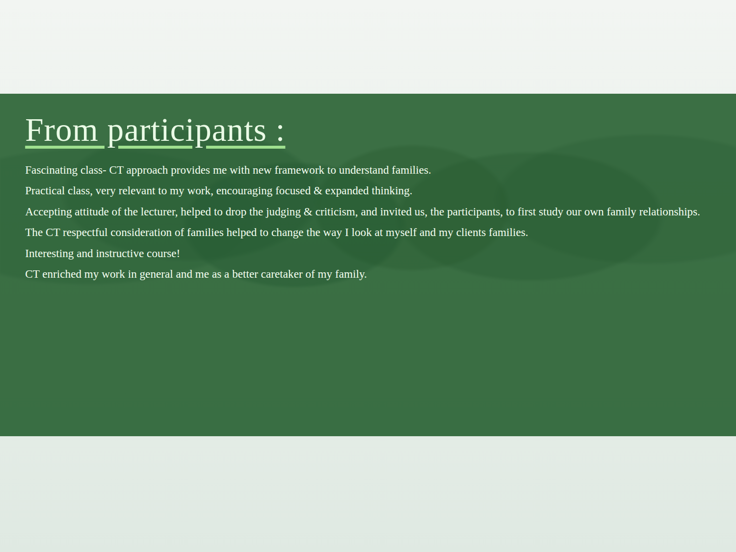From participants :
Fascinating class- CT approach provides me with new framework to understand families.
Practical class, very relevant to my work, encouraging focused & expanded thinking.
Accepting attitude of the lecturer, helped to drop the judging & criticism, and invited us, the participants, to first study our own family relationships.
The CT respectful consideration of families helped to change the way I look at myself and my clients families.
Interesting and instructive course!
CT enriched my work in general and me as a better caretaker of my family.